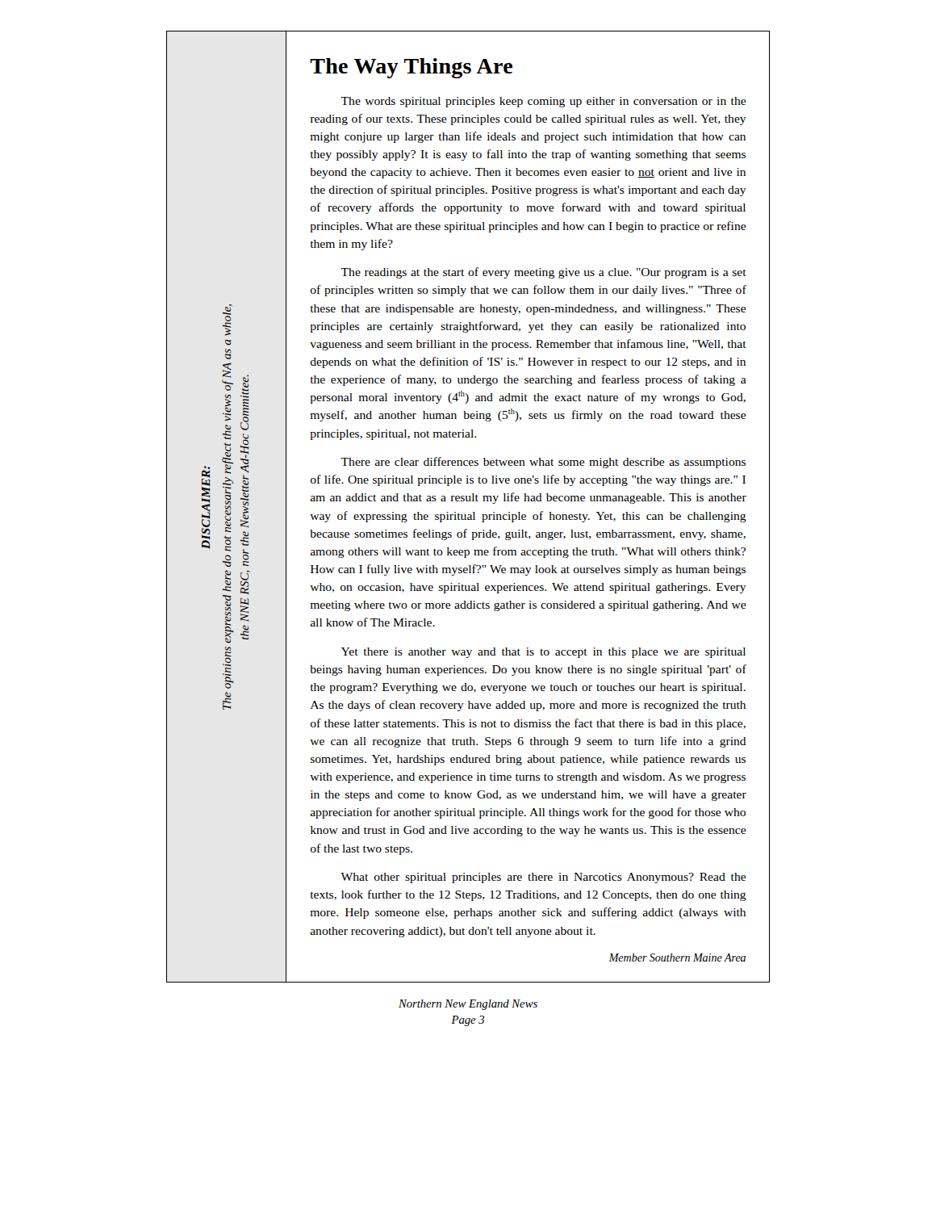DISCLAIMER:
The opinions expressed here do not necessarily reflect the views of NA as a whole,
the NNE RSC, nor the Newsletter Ad-Hoc Committee.
The Way Things Are
The words spiritual principles keep coming up either in conversation or in the reading of our texts. These principles could be called spiritual rules as well. Yet, they might conjure up larger than life ideals and project such intimidation that how can they possibly apply? It is easy to fall into the trap of wanting something that seems beyond the capacity to achieve. Then it becomes even easier to not orient and live in the direction of spiritual principles. Positive progress is what's important and each day of recovery affords the opportunity to move forward with and toward spiritual principles. What are these spiritual principles and how can I begin to practice or refine them in my life?
The readings at the start of every meeting give us a clue. "Our program is a set of principles written so simply that we can follow them in our daily lives." "Three of these that are indispensable are honesty, open-mindedness, and willingness." These principles are certainly straightforward, yet they can easily be rationalized into vagueness and seem brilliant in the process. Remember that infamous line, "Well, that depends on what the definition of 'IS' is." However in respect to our 12 steps, and in the experience of many, to undergo the searching and fearless process of taking a personal moral inventory (4th) and admit the exact nature of my wrongs to God, myself, and another human being (5th), sets us firmly on the road toward these principles, spiritual, not material.
There are clear differences between what some might describe as assumptions of life. One spiritual principle is to live one's life by accepting "the way things are." I am an addict and that as a result my life had become unmanageable. This is another way of expressing the spiritual principle of honesty. Yet, this can be challenging because sometimes feelings of pride, guilt, anger, lust, embarrassment, envy, shame, among others will want to keep me from accepting the truth. "What will others think? How can I fully live with myself?" We may look at ourselves simply as human beings who, on occasion, have spiritual experiences. We attend spiritual gatherings. Every meeting where two or more addicts gather is considered a spiritual gathering. And we all know of The Miracle.
Yet there is another way and that is to accept in this place we are spiritual beings having human experiences. Do you know there is no single spiritual 'part' of the program? Everything we do, everyone we touch or touches our heart is spiritual. As the days of clean recovery have added up, more and more is recognized the truth of these latter statements. This is not to dismiss the fact that there is bad in this place, we can all recognize that truth. Steps 6 through 9 seem to turn life into a grind sometimes. Yet, hardships endured bring about patience, while patience rewards us with experience, and experience in time turns to strength and wisdom. As we progress in the steps and come to know God, as we understand him, we will have a greater appreciation for another spiritual principle. All things work for the good for those who know and trust in God and live according to the way he wants us. This is the essence of the last two steps.
What other spiritual principles are there in Narcotics Anonymous? Read the texts, look further to the 12 Steps, 12 Traditions, and 12 Concepts, then do one thing more. Help someone else, perhaps another sick and suffering addict (always with another recovering addict), but don't tell anyone about it.
Member Southern Maine Area
Northern New England News
Page 3